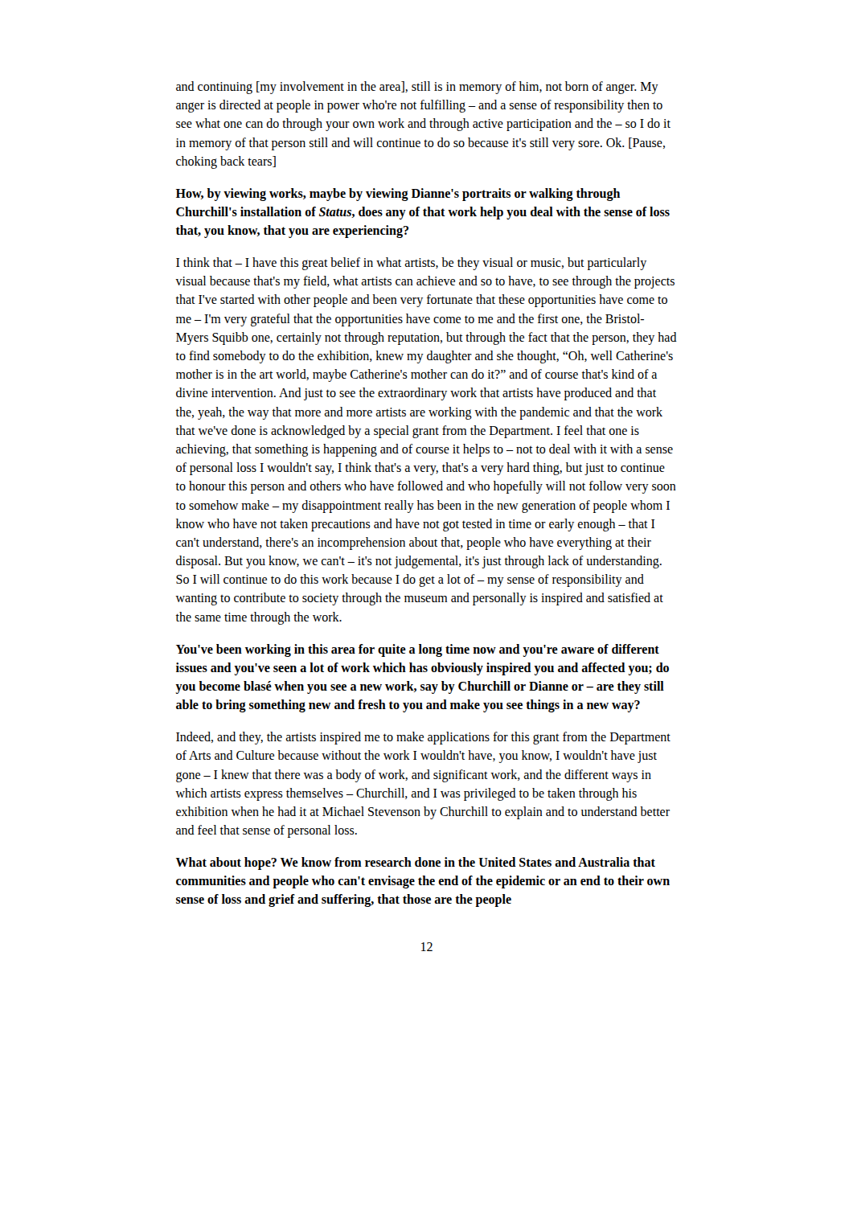and continuing [my involvement in the area], still is in memory of him, not born of anger. My anger is directed at people in power who're not fulfilling – and a sense of responsibility then to see what one can do through your own work and through active participation and the – so I do it in memory of that person still and will continue to do so because it's still very sore. Ok. [Pause, choking back tears]
How, by viewing works, maybe by viewing Dianne's portraits or walking through Churchill's installation of Status, does any of that work help you deal with the sense of loss that, you know, that you are experiencing?
I think that – I have this great belief in what artists, be they visual or music, but particularly visual because that's my field, what artists can achieve and so to have, to see through the projects that I've started with other people and been very fortunate that these opportunities have come to me – I'm very grateful that the opportunities have come to me and the first one, the Bristol-Myers Squibb one, certainly not through reputation, but through the fact that the person, they had to find somebody to do the exhibition, knew my daughter and she thought, “Oh, well Catherine's mother is in the art world, maybe Catherine's mother can do it?” and of course that's kind of a divine intervention. And just to see the extraordinary work that artists have produced and that the, yeah, the way that more and more artists are working with the pandemic and that the work that we've done is acknowledged by a special grant from the Department. I feel that one is achieving, that something is happening and of course it helps to – not to deal with it with a sense of personal loss I wouldn't say, I think that's a very, that's a very hard thing, but just to continue to honour this person and others who have followed and who hopefully will not follow very soon to somehow make – my disappointment really has been in the new generation of people whom I know who have not taken precautions and have not got tested in time or early enough – that I can't understand, there's an incomprehension about that, people who have everything at their disposal. But you know, we can't – it's not judgemental, it's just through lack of understanding. So I will continue to do this work because I do get a lot of – my sense of responsibility and wanting to contribute to society through the museum and personally is inspired and satisfied at the same time through the work.
You've been working in this area for quite a long time now and you're aware of different issues and you've seen a lot of work which has obviously inspired you and affected you; do you become blasé when you see a new work, say by Churchill or Dianne or – are they still able to bring something new and fresh to you and make you see things in a new way?
Indeed, and they, the artists inspired me to make applications for this grant from the Department of Arts and Culture because without the work I wouldn't have, you know, I wouldn't have just gone – I knew that there was a body of work, and significant work, and the different ways in which artists express themselves – Churchill, and I was privileged to be taken through his exhibition when he had it at Michael Stevenson by Churchill to explain and to understand better and feel that sense of personal loss.
What about hope? We know from research done in the United States and Australia that communities and people who can't envisage the end of the epidemic or an end to their own sense of loss and grief and suffering, that those are the people
12